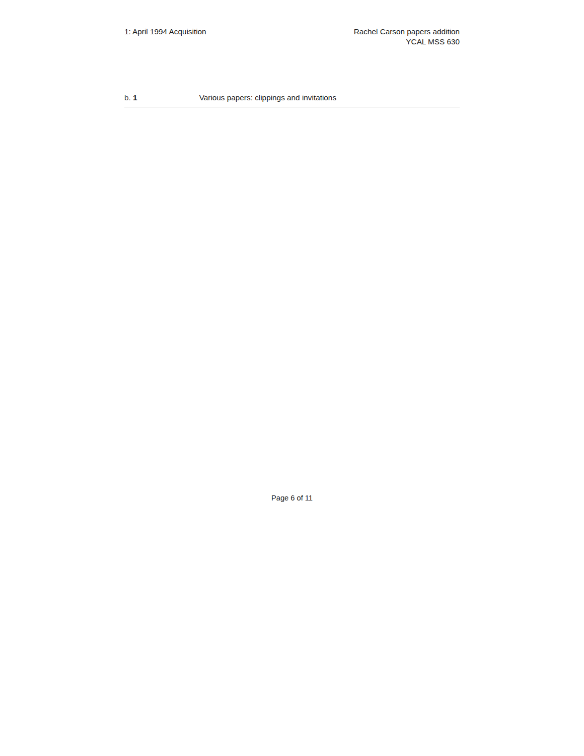1: April 1994 Acquisition
Rachel Carson papers addition
YCAL MSS 630
| b. 1 | Various papers: clippings and invitations |
Page 6 of 11